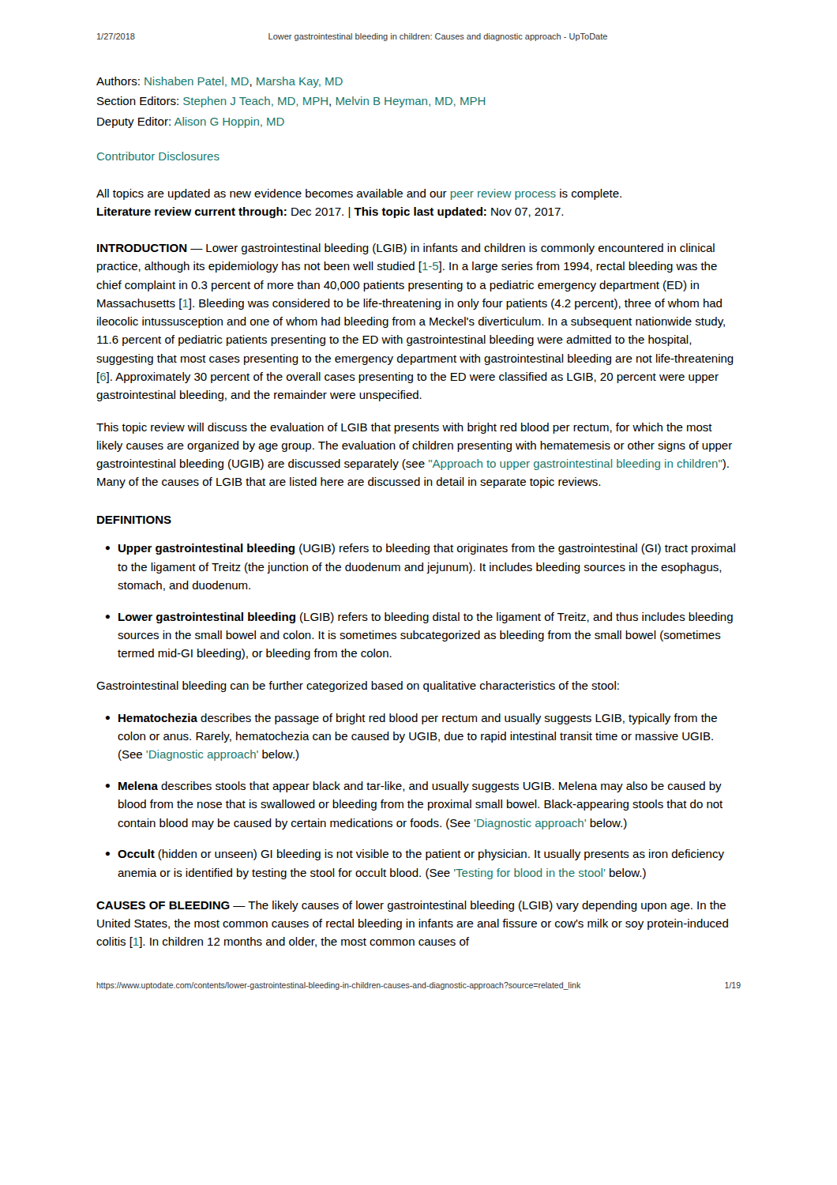1/27/2018 Lower gastrointestinal bleeding in children: Causes and diagnostic approach - UpToDate
Authors: Nishaben Patel, MD, Marsha Kay, MD
Section Editors: Stephen J Teach, MD, MPH, Melvin B Heyman, MD, MPH
Deputy Editor: Alison G Hoppin, MD
Contributor Disclosures
All topics are updated as new evidence becomes available and our peer review process is complete.
Literature review current through: Dec 2017. | This topic last updated: Nov 07, 2017.
INTRODUCTION — Lower gastrointestinal bleeding (LGIB) in infants and children is commonly encountered in clinical practice, although its epidemiology has not been well studied [1-5]. In a large series from 1994, rectal bleeding was the chief complaint in 0.3 percent of more than 40,000 patients presenting to a pediatric emergency department (ED) in Massachusetts [1]. Bleeding was considered to be life-threatening in only four patients (4.2 percent), three of whom had ileocolic intussusception and one of whom had bleeding from a Meckel's diverticulum. In a subsequent nationwide study, 11.6 percent of pediatric patients presenting to the ED with gastrointestinal bleeding were admitted to the hospital, suggesting that most cases presenting to the emergency department with gastrointestinal bleeding are not life-threatening [6]. Approximately 30 percent of the overall cases presenting to the ED were classified as LGIB, 20 percent were upper gastrointestinal bleeding, and the remainder were unspecified.
This topic review will discuss the evaluation of LGIB that presents with bright red blood per rectum, for which the most likely causes are organized by age group. The evaluation of children presenting with hematemesis or other signs of upper gastrointestinal bleeding (UGIB) are discussed separately (see "Approach to upper gastrointestinal bleeding in children"). Many of the causes of LGIB that are listed here are discussed in detail in separate topic reviews.
DEFINITIONS
Upper gastrointestinal bleeding (UGIB) refers to bleeding that originates from the gastrointestinal (GI) tract proximal to the ligament of Treitz (the junction of the duodenum and jejunum). It includes bleeding sources in the esophagus, stomach, and duodenum.
Lower gastrointestinal bleeding (LGIB) refers to bleeding distal to the ligament of Treitz, and thus includes bleeding sources in the small bowel and colon. It is sometimes subcategorized as bleeding from the small bowel (sometimes termed mid-GI bleeding), or bleeding from the colon.
Gastrointestinal bleeding can be further categorized based on qualitative characteristics of the stool:
Hematochezia describes the passage of bright red blood per rectum and usually suggests LGIB, typically from the colon or anus. Rarely, hematochezia can be caused by UGIB, due to rapid intestinal transit time or massive UGIB. (See 'Diagnostic approach' below.)
Melena describes stools that appear black and tar-like, and usually suggests UGIB. Melena may also be caused by blood from the nose that is swallowed or bleeding from the proximal small bowel. Black-appearing stools that do not contain blood may be caused by certain medications or foods. (See 'Diagnostic approach' below.)
Occult (hidden or unseen) GI bleeding is not visible to the patient or physician. It usually presents as iron deficiency anemia or is identified by testing the stool for occult blood. (See 'Testing for blood in the stool' below.)
CAUSES OF BLEEDING — The likely causes of lower gastrointestinal bleeding (LGIB) vary depending upon age. In the United States, the most common causes of rectal bleeding in infants are anal fissure or cow's milk or soy protein-induced colitis [1]. In children 12 months and older, the most common causes of
https://www.uptodate.com/contents/lower-gastrointestinal-bleeding-in-children-causes-and-diagnostic-approach?source=related_link 1/19